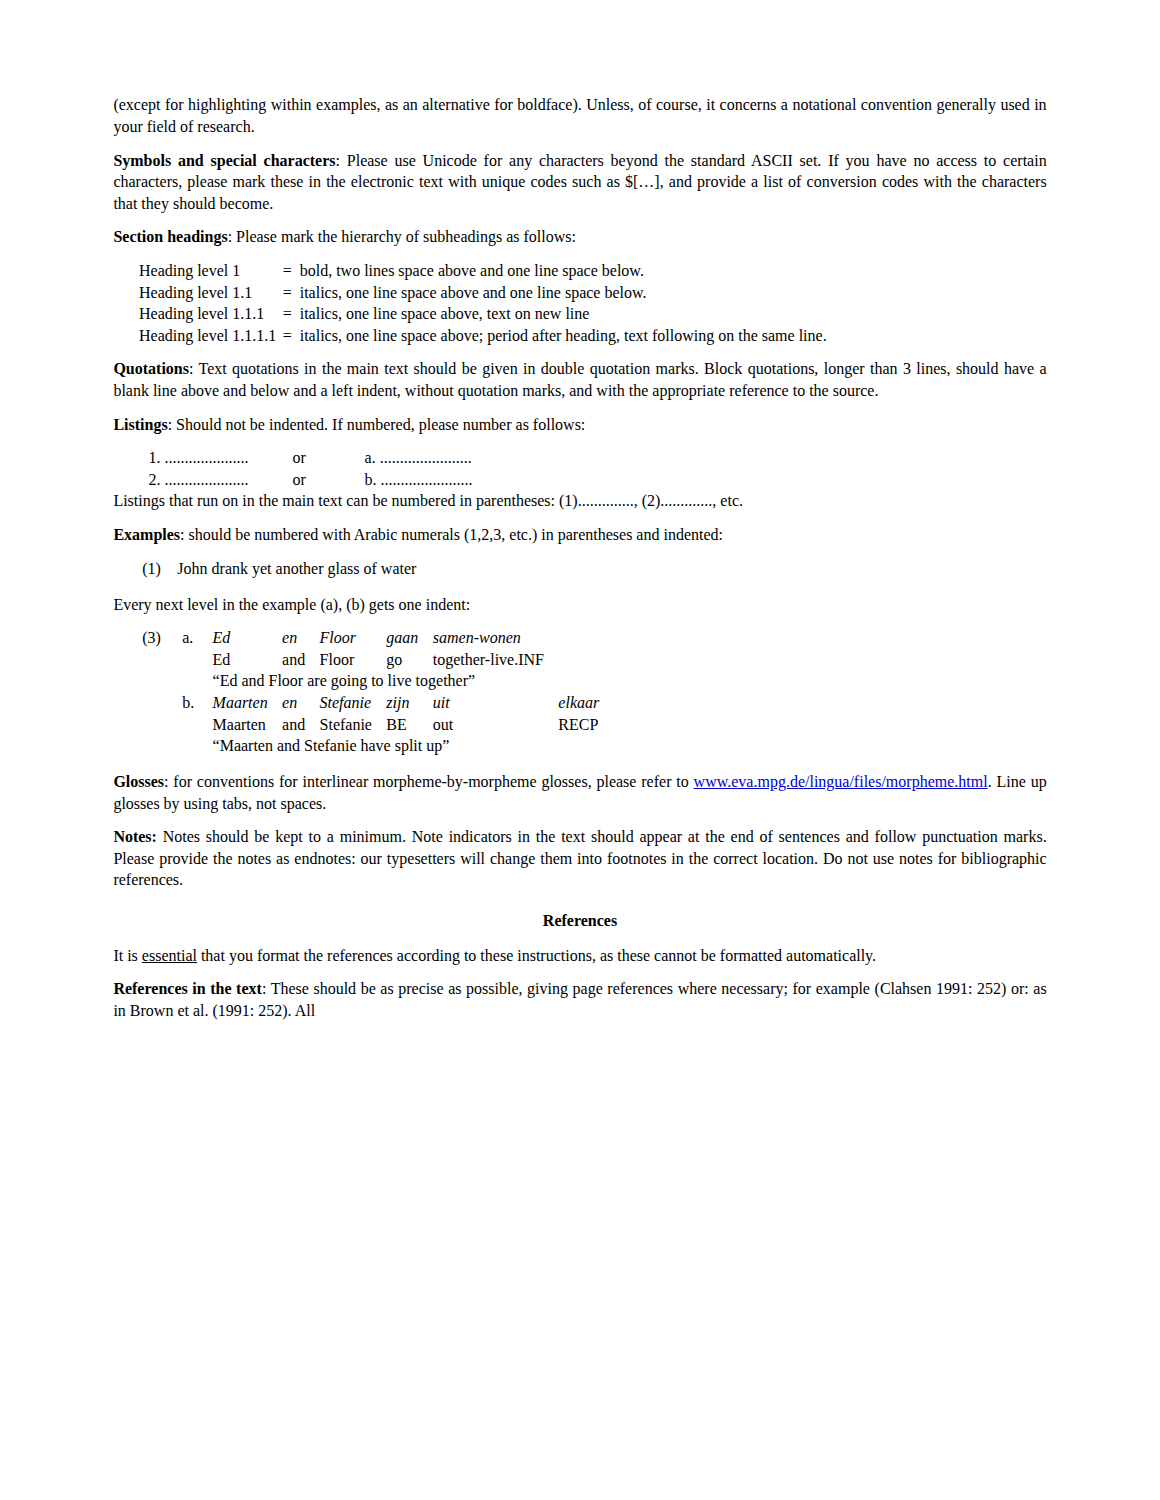(except for highlighting within examples, as an alternative for boldface). Unless, of course, it concerns a notational convention generally used in your field of research.
Symbols and special characters: Please use Unicode for any characters beyond the standard ASCII set. If you have no access to certain characters, please mark these in the electronic text with unique codes such as $[…], and provide a list of conversion codes with the characters that they should become.
Section headings: Please mark the hierarchy of subheadings as follows:
| Heading level 1 | = | bold, two lines space above and one line space below. |
| Heading level 1.1 | = | italics, one line space above and one line space below. |
| Heading level 1.1.1 | = | italics, one line space above, text on new line |
| Heading level 1.1.1.1 | = | italics, one line space above; period after heading, text following on the same line. |
Quotations: Text quotations in the main text should be given in double quotation marks. Block quotations, longer than 3 lines, should have a blank line above and below and a left indent, without quotation marks, and with the appropriate reference to the source.
Listings: Should not be indented. If numbered, please number as follows:
1. ..................... ora. ....................... 2. ..................... orb. .......................
Listings that run on in the main text can be numbered in parentheses: (1).............., (2)............., etc.
Examples: should be numbered with Arabic numerals (1,2,3, etc.) in parentheses and indented:
(1) John drank yet another glass of water
Every next level in the example (a), (b) gets one indent:
| (3) | a. | Ed | en | Floor | gaan | samen-wonen |
| | | Ed | and | Floor | go | together-live.INF |
| | | “Ed and Floor are going to live together” |
| | b. | Maarten | en | Stefanie | zijn | uit | elkaar |
| | | Maarten | and | Stefanie | BE | out | RECP |
| | | “Maarten and Stefanie have split up” |
Glosses: for conventions for interlinear morpheme-by-morpheme glosses, please refer to www.eva.mpg.de/lingua/files/morpheme.html. Line up glosses by using tabs, not spaces.
Notes: Notes should be kept to a minimum. Note indicators in the text should appear at the end of sentences and follow punctuation marks. Please provide the notes as endnotes: our typesetters will change them into footnotes in the correct location. Do not use notes for bibliographic references.
References
It is essential that you format the references according to these instructions, as these cannot be formatted automatically.
References in the text: These should be as precise as possible, giving page references where necessary; for example (Clahsen 1991: 252) or: as in Brown et al. (1991: 252). All